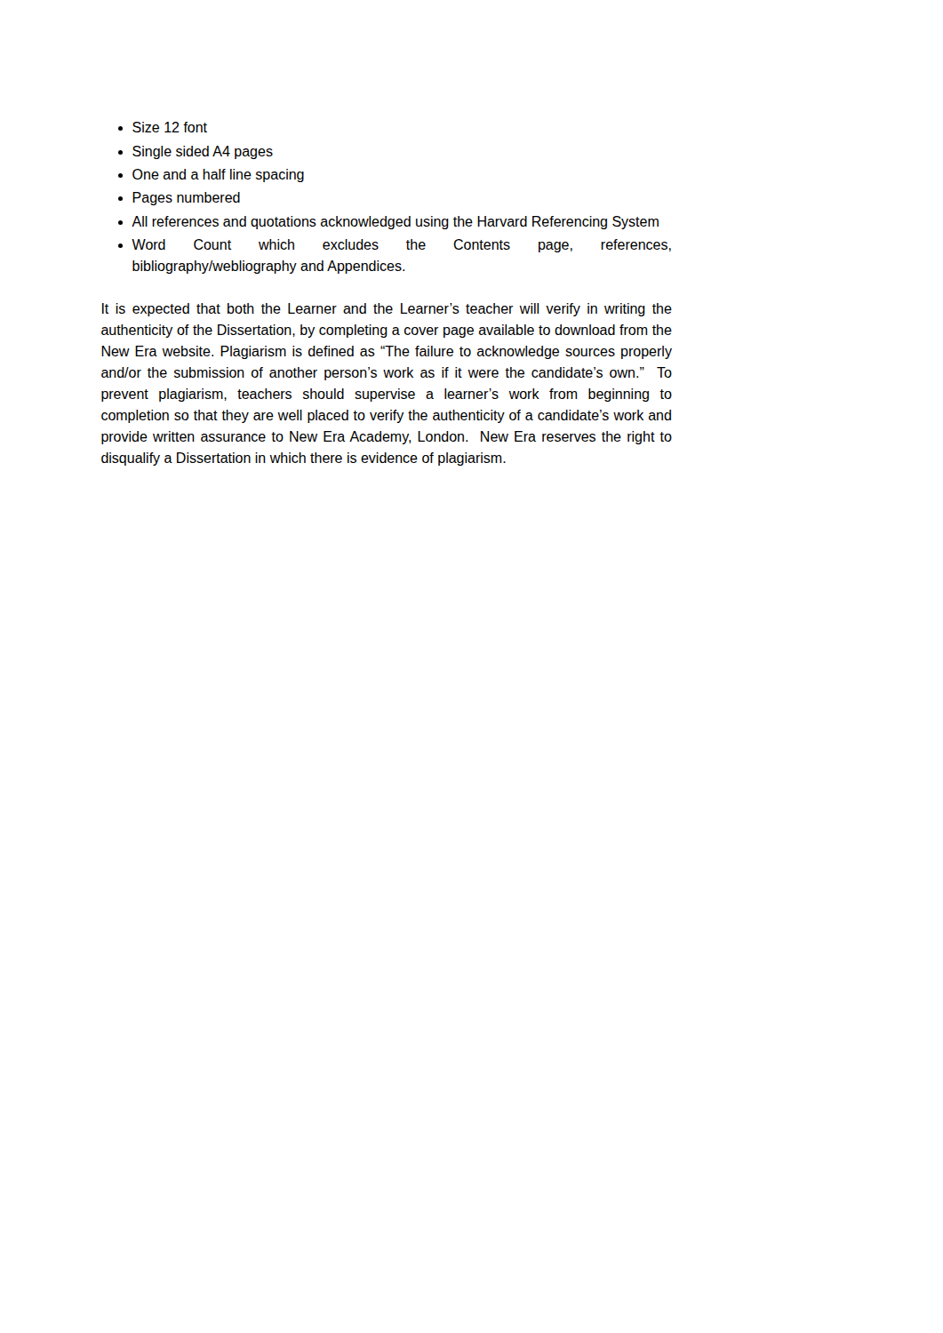Size 12 font
Single sided A4 pages
One and a half line spacing
Pages numbered
All references and quotations acknowledged using the Harvard Referencing System
Word Count which excludes the Contents page, references, bibliography/webliography and Appendices.
It is expected that both the Learner and the Learner’s teacher will verify in writing the authenticity of the Dissertation, by completing a cover page available to download from the New Era website. Plagiarism is defined as “The failure to acknowledge sources properly and/or the submission of another person’s work as if it were the candidate’s own.” To prevent plagiarism, teachers should supervise a learner’s work from beginning to completion so that they are well placed to verify the authenticity of a candidate’s work and provide written assurance to New Era Academy, London. New Era reserves the right to disqualify a Dissertation in which there is evidence of plagiarism.